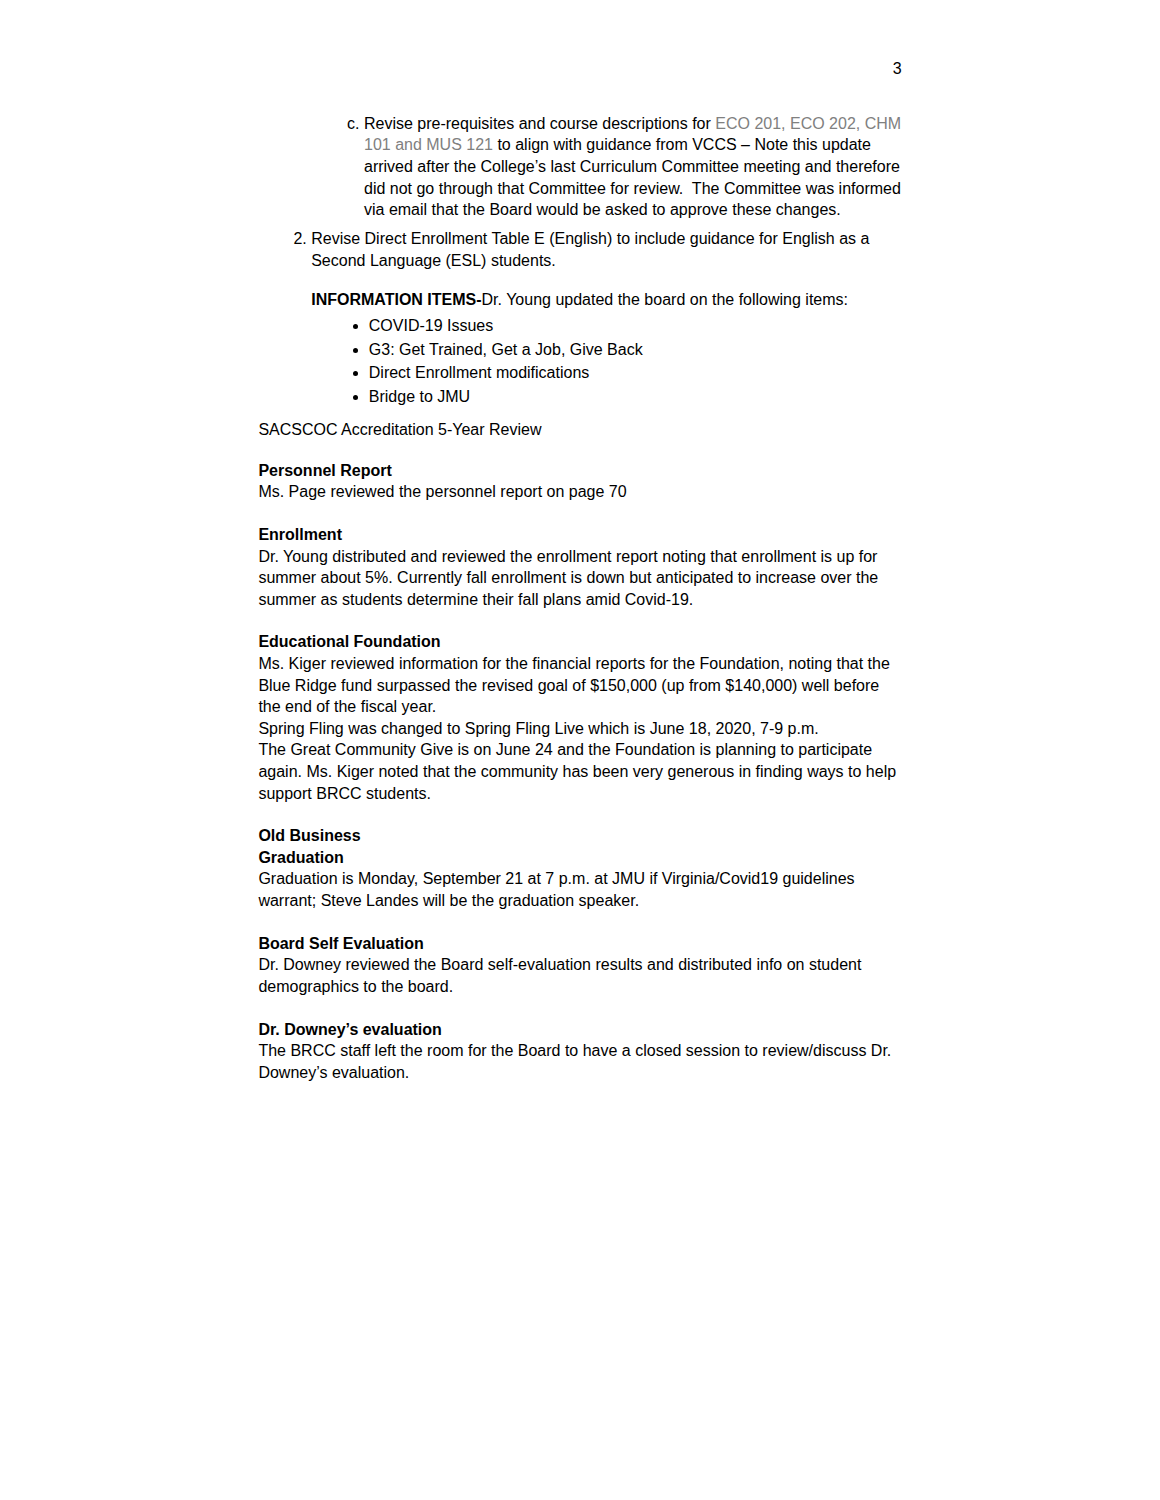3
Revise pre-requisites and course descriptions for ECO 201, ECO 202, CHM 101 and MUS 121 to align with guidance from VCCS – Note this update arrived after the College’s last Curriculum Committee meeting and therefore did not go through that Committee for review. The Committee was informed via email that the Board would be asked to approve these changes.
Revise Direct Enrollment Table E (English) to include guidance for English as a Second Language (ESL) students.
INFORMATION ITEMS-Dr. Young updated the board on the following items:
COVID-19 Issues
G3: Get Trained, Get a Job, Give Back
Direct Enrollment modifications
Bridge to JMU
SACSCOC Accreditation 5-Year Review
Personnel Report
Ms. Page reviewed the personnel report on page 70
Enrollment
Dr. Young distributed and reviewed the enrollment report noting that enrollment is up for summer about 5%. Currently fall enrollment is down but anticipated to increase over the summer as students determine their fall plans amid Covid-19.
Educational Foundation
Ms. Kiger reviewed information for the financial reports for the Foundation, noting that the Blue Ridge fund surpassed the revised goal of $150,000 (up from $140,000) well before the end of the fiscal year.
Spring Fling was changed to Spring Fling Live which is June 18, 2020, 7-9 p.m.
The Great Community Give is on June 24 and the Foundation is planning to participate again. Ms. Kiger noted that the community has been very generous in finding ways to help support BRCC students.
Old Business
Graduation
Graduation is Monday, September 21 at 7 p.m. at JMU if Virginia/Covid19 guidelines warrant; Steve Landes will be the graduation speaker.
Board Self Evaluation
Dr. Downey reviewed the Board self-evaluation results and distributed info on student demographics to the board.
Dr. Downey’s evaluation
The BRCC staff left the room for the Board to have a closed session to review/discuss Dr. Downey’s evaluation.